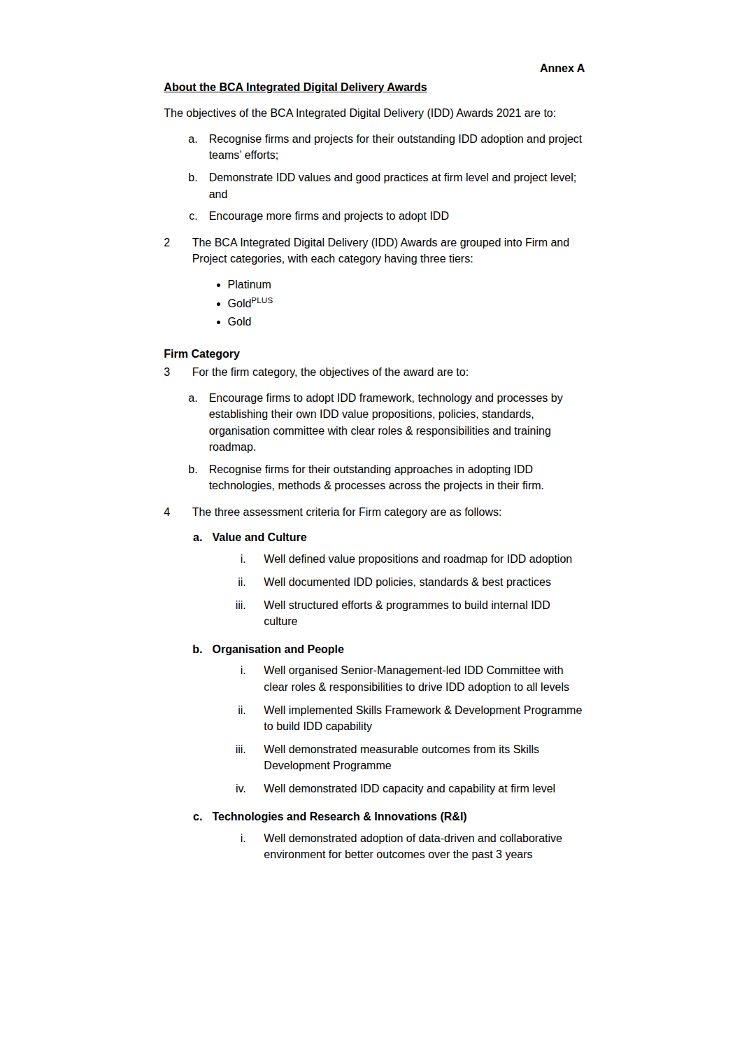Annex A
About the BCA Integrated Digital Delivery Awards
The objectives of the BCA Integrated Digital Delivery (IDD) Awards 2021 are to:
Recognise firms and projects for their outstanding IDD adoption and project teams’ efforts;
Demonstrate IDD values and good practices at firm level and project level; and
Encourage more firms and projects to adopt IDD
2
The BCA Integrated Digital Delivery (IDD) Awards are grouped into Firm and Project categories, with each category having three tiers:
Platinum
GoldPLUS
Gold
Firm Category
3
For the firm category, the objectives of the award are to:
Encourage firms to adopt IDD framework, technology and processes by establishing their own IDD value propositions, policies, standards, organisation committee with clear roles & responsibilities and training roadmap.
Recognise firms for their outstanding approaches in adopting IDD technologies, methods & processes across the projects in their firm.
4
The three assessment criteria for Firm category are as follows:
Value and Culture
Well defined value propositions and roadmap for IDD adoption
Well documented IDD policies, standards & best practices
Well structured efforts & programmes to build internal IDD culture
Organisation and People
Well organised Senior-Management-led IDD Committee with clear roles & responsibilities to drive IDD adoption to all levels
Well implemented Skills Framework & Development Programme to build IDD capability
Well demonstrated measurable outcomes from its Skills Development Programme
Well demonstrated IDD capacity and capability at firm level
Technologies and Research & Innovations (R&I)
Well demonstrated adoption of data-driven and collaborative environment for better outcomes over the past 3 years